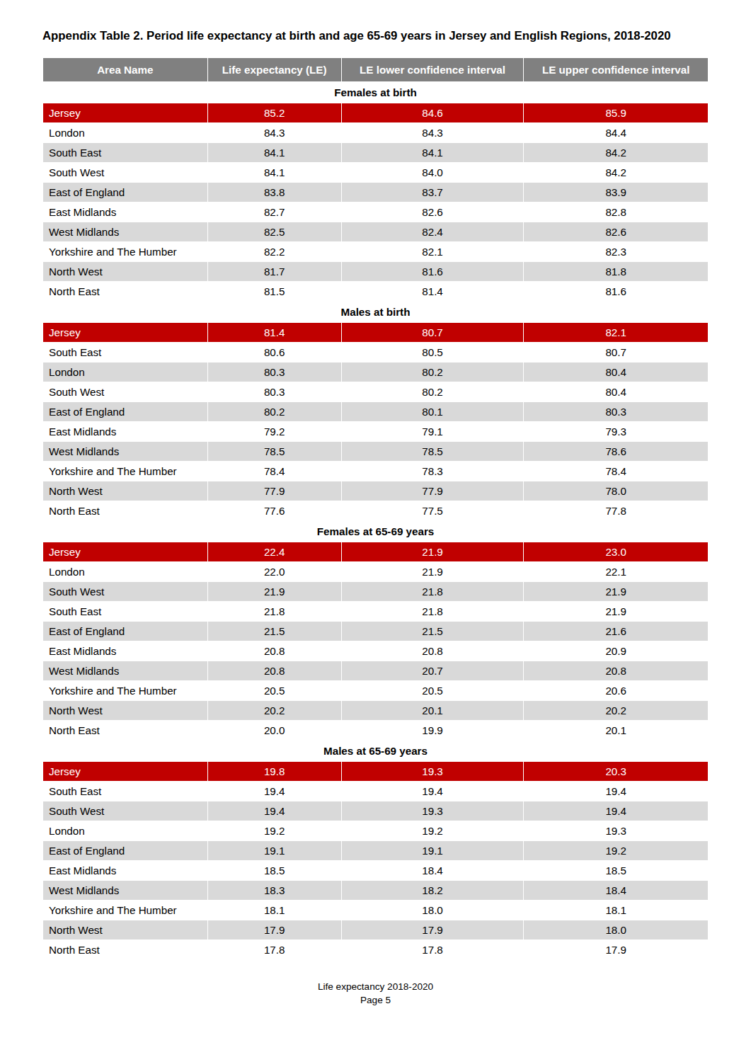Appendix Table 2. Period life expectancy at birth and age 65-69 years in Jersey and English Regions, 2018-2020
| Area Name | Life expectancy (LE) | LE lower confidence interval | LE upper confidence interval |
| --- | --- | --- | --- |
| Females at birth |
| Jersey | 85.2 | 84.6 | 85.9 |
| London | 84.3 | 84.3 | 84.4 |
| South East | 84.1 | 84.1 | 84.2 |
| South West | 84.1 | 84.0 | 84.2 |
| East of England | 83.8 | 83.7 | 83.9 |
| East Midlands | 82.7 | 82.6 | 82.8 |
| West Midlands | 82.5 | 82.4 | 82.6 |
| Yorkshire and The Humber | 82.2 | 82.1 | 82.3 |
| North West | 81.7 | 81.6 | 81.8 |
| North East | 81.5 | 81.4 | 81.6 |
| Males at birth |
| Jersey | 81.4 | 80.7 | 82.1 |
| South East | 80.6 | 80.5 | 80.7 |
| London | 80.3 | 80.2 | 80.4 |
| South West | 80.3 | 80.2 | 80.4 |
| East of England | 80.2 | 80.1 | 80.3 |
| East Midlands | 79.2 | 79.1 | 79.3 |
| West Midlands | 78.5 | 78.5 | 78.6 |
| Yorkshire and The Humber | 78.4 | 78.3 | 78.4 |
| North West | 77.9 | 77.9 | 78.0 |
| North East | 77.6 | 77.5 | 77.8 |
| Females at 65-69 years |
| Jersey | 22.4 | 21.9 | 23.0 |
| London | 22.0 | 21.9 | 22.1 |
| South West | 21.9 | 21.8 | 21.9 |
| South East | 21.8 | 21.8 | 21.9 |
| East of England | 21.5 | 21.5 | 21.6 |
| East Midlands | 20.8 | 20.8 | 20.9 |
| West Midlands | 20.8 | 20.7 | 20.8 |
| Yorkshire and The Humber | 20.5 | 20.5 | 20.6 |
| North West | 20.2 | 20.1 | 20.2 |
| North East | 20.0 | 19.9 | 20.1 |
| Males at 65-69 years |
| Jersey | 19.8 | 19.3 | 20.3 |
| South East | 19.4 | 19.4 | 19.4 |
| South West | 19.4 | 19.3 | 19.4 |
| London | 19.2 | 19.2 | 19.3 |
| East of England | 19.1 | 19.1 | 19.2 |
| East Midlands | 18.5 | 18.4 | 18.5 |
| West Midlands | 18.3 | 18.2 | 18.4 |
| Yorkshire and The Humber | 18.1 | 18.0 | 18.1 |
| North West | 17.9 | 17.9 | 18.0 |
| North East | 17.8 | 17.8 | 17.9 |
Life expectancy 2018-2020
Page 5